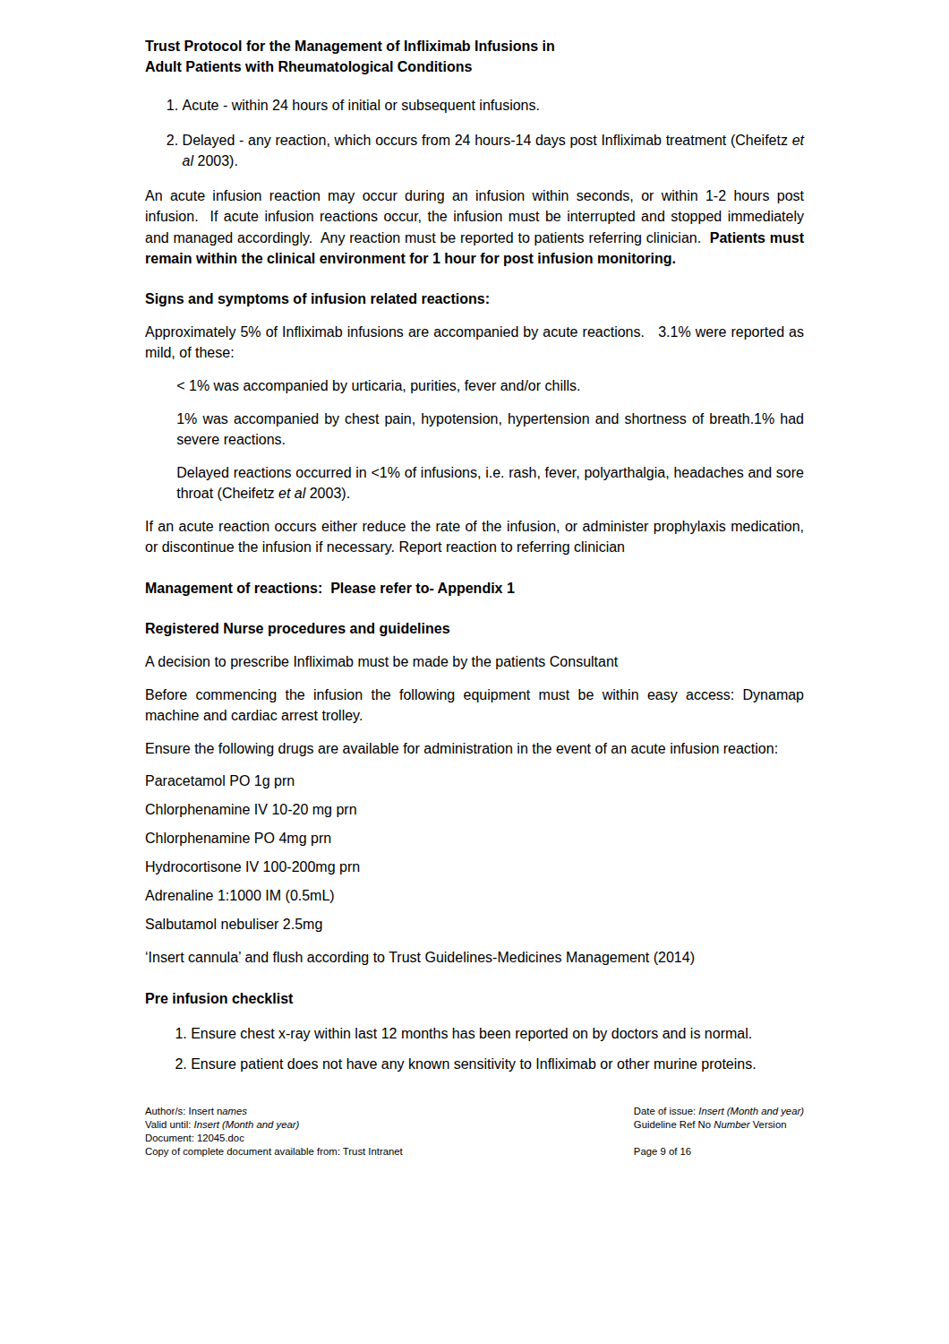Trust Protocol for the Management of Infliximab Infusions in
Adult Patients with Rheumatological Conditions
Acute - within 24 hours of initial or subsequent infusions.
Delayed - any reaction, which occurs from 24 hours-14 days post Infliximab treatment (Cheifetz et al 2003).
An acute infusion reaction may occur during an infusion within seconds, or within 1-2 hours post infusion. If acute infusion reactions occur, the infusion must be interrupted and stopped immediately and managed accordingly. Any reaction must be reported to patients referring clinician. Patients must remain within the clinical environment for 1 hour for post infusion monitoring.
Signs and symptoms of infusion related reactions:
Approximately 5% of Infliximab infusions are accompanied by acute reactions. 3.1% were reported as mild, of these:
< 1% was accompanied by urticaria, purities, fever and/or chills.
1% was accompanied by chest pain, hypotension, hypertension and shortness of breath.1% had severe reactions.
Delayed reactions occurred in <1% of infusions, i.e. rash, fever, polyarthalgia, headaches and sore throat (Cheifetz et al 2003).
If an acute reaction occurs either reduce the rate of the infusion, or administer prophylaxis medication, or discontinue the infusion if necessary. Report reaction to referring clinician
Management of reactions: Please refer to- Appendix 1
Registered Nurse procedures and guidelines
A decision to prescribe Infliximab must be made by the patients Consultant
Before commencing the infusion the following equipment must be within easy access: Dynamap machine and cardiac arrest trolley.
Ensure the following drugs are available for administration in the event of an acute infusion reaction:
Paracetamol PO 1g prn
Chlorphenamine IV 10-20 mg prn
Chlorphenamine PO 4mg prn
Hydrocortisone IV 100-200mg prn
Adrenaline 1:1000 IM (0.5mL)
Salbutamol nebuliser 2.5mg
‘Insert cannula’ and flush according to Trust Guidelines-Medicines Management (2014)
Pre infusion checklist
Ensure chest x-ray within last 12 months has been reported on by doctors and is normal.
Ensure patient does not have any known sensitivity to Infliximab or other murine proteins.
Author/s: Insert names
Valid until: Insert (Month and year)
Document: 12045.doc
Copy of complete document available from: Trust Intranet
Date of issue: Insert (Month and year)
Guideline Ref No Number Version
Page 9 of 16